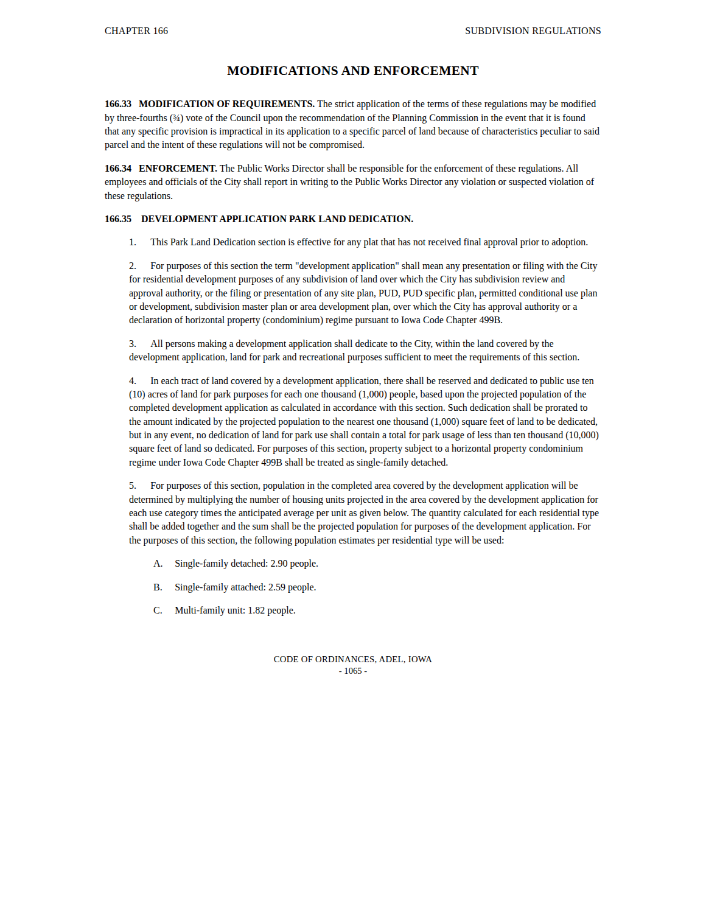CHAPTER 166 SUBDIVISION REGULATIONS
MODIFICATIONS AND ENFORCEMENT
166.33 MODIFICATION OF REQUIREMENTS. The strict application of the terms of these regulations may be modified by three-fourths (¾) vote of the Council upon the recommendation of the Planning Commission in the event that it is found that any specific provision is impractical in its application to a specific parcel of land because of characteristics peculiar to said parcel and the intent of these regulations will not be compromised.
166.34 ENFORCEMENT. The Public Works Director shall be responsible for the enforcement of these regulations. All employees and officials of the City shall report in writing to the Public Works Director any violation or suspected violation of these regulations.
166.35 DEVELOPMENT APPLICATION PARK LAND DEDICATION.
1. This Park Land Dedication section is effective for any plat that has not received final approval prior to adoption.
2. For purposes of this section the term "development application" shall mean any presentation or filing with the City for residential development purposes of any subdivision of land over which the City has subdivision review and approval authority, or the filing or presentation of any site plan, PUD, PUD specific plan, permitted conditional use plan or development, subdivision master plan or area development plan, over which the City has approval authority or a declaration of horizontal property (condominium) regime pursuant to Iowa Code Chapter 499B.
3. All persons making a development application shall dedicate to the City, within the land covered by the development application, land for park and recreational purposes sufficient to meet the requirements of this section.
4. In each tract of land covered by a development application, there shall be reserved and dedicated to public use ten (10) acres of land for park purposes for each one thousand (1,000) people, based upon the projected population of the completed development application as calculated in accordance with this section. Such dedication shall be prorated to the amount indicated by the projected population to the nearest one thousand (1,000) square feet of land to be dedicated, but in any event, no dedication of land for park use shall contain a total for park usage of less than ten thousand (10,000) square feet of land so dedicated. For purposes of this section, property subject to a horizontal property condominium regime under Iowa Code Chapter 499B shall be treated as single-family detached.
5. For purposes of this section, population in the completed area covered by the development application will be determined by multiplying the number of housing units projected in the area covered by the development application for each use category times the anticipated average per unit as given below. The quantity calculated for each residential type shall be added together and the sum shall be the projected population for purposes of the development application. For the purposes of this section, the following population estimates per residential type will be used:
A. Single-family detached: 2.90 people.
B. Single-family attached: 2.59 people.
C. Multi-family unit: 1.82 people.
CODE OF ORDINANCES, ADEL, IOWA
- 1065 -